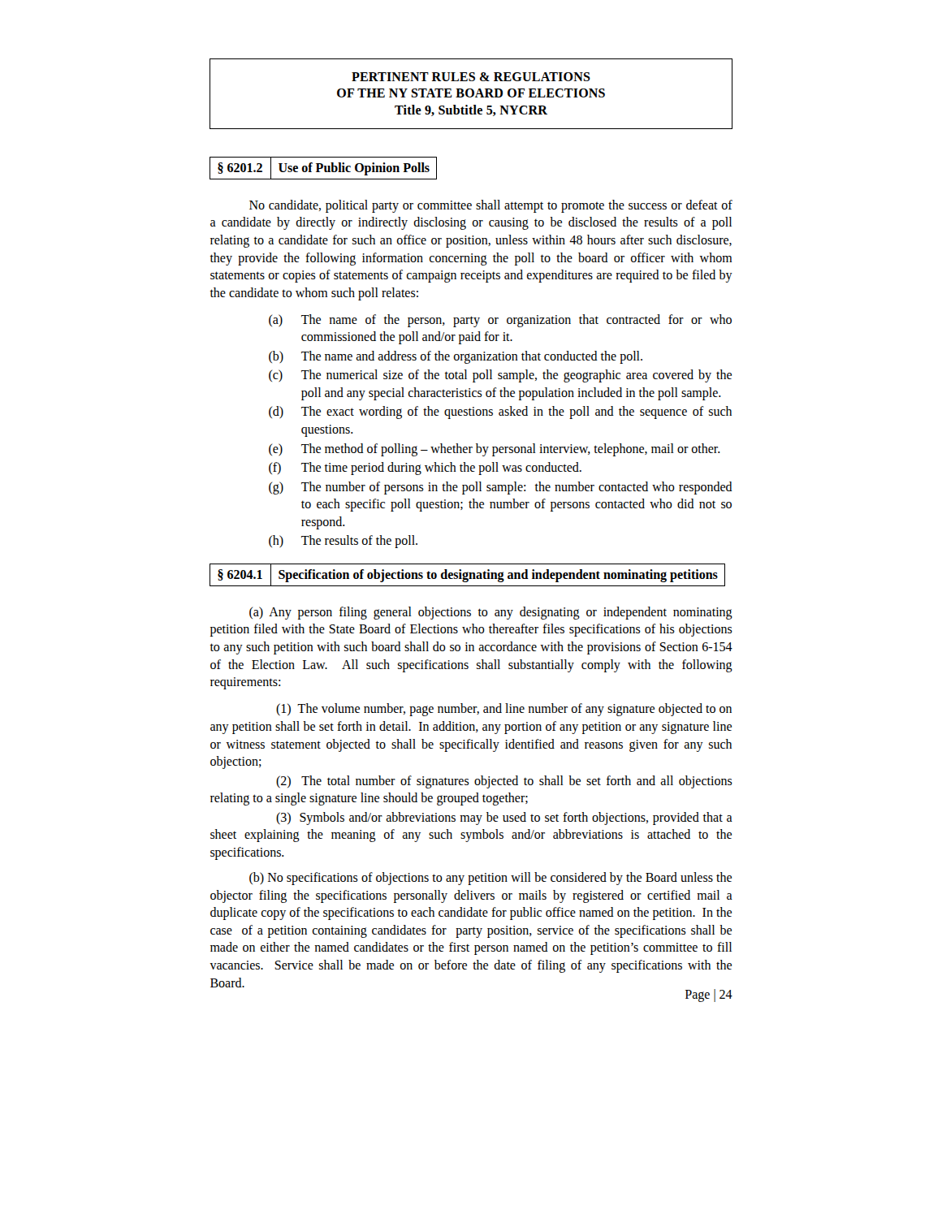PERTINENT RULES & REGULATIONS
OF THE NY STATE BOARD OF ELECTIONS
Title 9, Subtitle 5, NYCRR
§ 6201.2
Use of Public Opinion Polls
No candidate, political party or committee shall attempt to promote the success or defeat of a candidate by directly or indirectly disclosing or causing to be disclosed the results of a poll relating to a candidate for such an office or position, unless within 48 hours after such disclosure, they provide the following information concerning the poll to the board or officer with whom statements or copies of statements of campaign receipts and expenditures are required to be filed by the candidate to whom such poll relates:
(a) The name of the person, party or organization that contracted for or who commissioned the poll and/or paid for it.
(b) The name and address of the organization that conducted the poll.
(c) The numerical size of the total poll sample, the geographic area covered by the poll and any special characteristics of the population included in the poll sample.
(d) The exact wording of the questions asked in the poll and the sequence of such questions.
(e) The method of polling – whether by personal interview, telephone, mail or other.
(f) The time period during which the poll was conducted.
(g) The number of persons in the poll sample: the number contacted who responded to each specific poll question; the number of persons contacted who did not so respond.
(h) The results of the poll.
§ 6204.1
Specification of objections to designating and independent nominating petitions
(a) Any person filing general objections to any designating or independent nominating petition filed with the State Board of Elections who thereafter files specifications of his objections to any such petition with such board shall do so in accordance with the provisions of Section 6-154 of the Election Law. All such specifications shall substantially comply with the following requirements:
(1) The volume number, page number, and line number of any signature objected to on any petition shall be set forth in detail. In addition, any portion of any petition or any signature line or witness statement objected to shall be specifically identified and reasons given for any such objection;
(2) The total number of signatures objected to shall be set forth and all objections relating to a single signature line should be grouped together;
(3) Symbols and/or abbreviations may be used to set forth objections, provided that a sheet explaining the meaning of any such symbols and/or abbreviations is attached to the specifications.
(b) No specifications of objections to any petition will be considered by the Board unless the objector filing the specifications personally delivers or mails by registered or certified mail a duplicate copy of the specifications to each candidate for public office named on the petition. In the case of a petition containing candidates for party position, service of the specifications shall be made on either the named candidates or the first person named on the petition’s committee to fill vacancies. Service shall be made on or before the date of filing of any specifications with the Board.
Page | 24